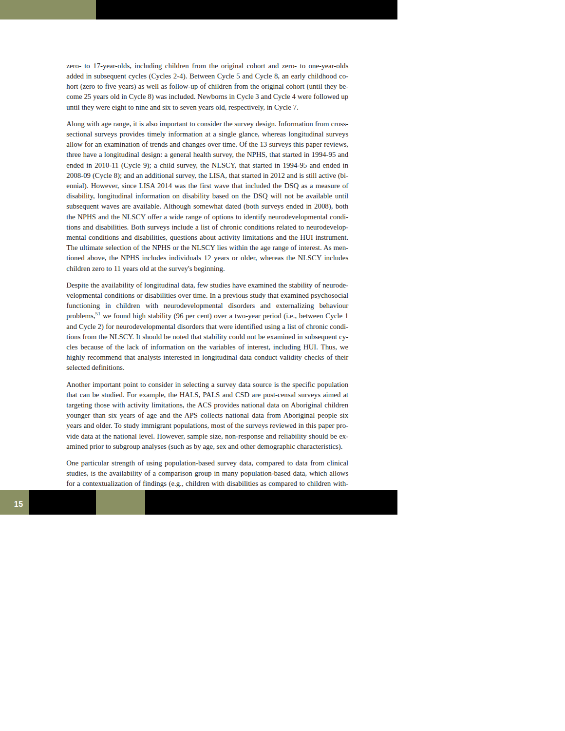zero- to 17-year-olds, including children from the original cohort and zero- to one-year-olds added in subsequent cycles (Cycles 2-4). Between Cycle 5 and Cycle 8, an early childhood cohort (zero to five years) as well as follow-up of children from the original cohort (until they become 25 years old in Cycle 8) was included. Newborns in Cycle 3 and Cycle 4 were followed up until they were eight to nine and six to seven years old, respectively, in Cycle 7.
Along with age range, it is also important to consider the survey design. Information from cross-sectional surveys provides timely information at a single glance, whereas longitudinal surveys allow for an examination of trends and changes over time. Of the 13 surveys this paper reviews, three have a longitudinal design: a general health survey, the NPHS, that started in 1994-95 and ended in 2010-11 (Cycle 9); a child survey, the NLSCY, that started in 1994-95 and ended in 2008-09 (Cycle 8); and an additional survey, the LISA, that started in 2012 and is still active (biennial). However, since LISA 2014 was the first wave that included the DSQ as a measure of disability, longitudinal information on disability based on the DSQ will not be available until subsequent waves are available. Although somewhat dated (both surveys ended in 2008), both the NPHS and the NLSCY offer a wide range of options to identify neurodevelopmental conditions and disabilities. Both surveys include a list of chronic conditions related to neurodevelopmental conditions and disabilities, questions about activity limitations and the HUI instrument. The ultimate selection of the NPHS or the NLSCY lies within the age range of interest. As mentioned above, the NPHS includes individuals 12 years or older, whereas the NLSCY includes children zero to 11 years old at the survey's beginning.
Despite the availability of longitudinal data, few studies have examined the stability of neurodevelopmental conditions or disabilities over time. In a previous study that examined psychosocial functioning in children with neurodevelopmental disorders and externalizing behaviour problems,51 we found high stability (96 per cent) over a two-year period (i.e., between Cycle 1 and Cycle 2) for neurodevelopmental disorders that were identified using a list of chronic conditions from the NLSCY. It should be noted that stability could not be examined in subsequent cycles because of the lack of information on the variables of interest, including HUI. Thus, we highly recommend that analysts interested in longitudinal data conduct validity checks of their selected definitions.
Another important point to consider in selecting a survey data source is the specific population that can be studied. For example, the HALS, PALS and CSD are post-censal surveys aimed at targeting those with activity limitations, the ACS provides national data on Aboriginal children younger than six years of age and the APS collects national data from Aboriginal people six years and older. To study immigrant populations, most of the surveys reviewed in this paper provide data at the national level. However, sample size, non-response and reliability should be examined prior to subgroup analyses (such as by age, sex and other demographic characteristics).
One particular strength of using population-based survey data, compared to data from clinical studies, is the availability of a comparison group in many population-based data, which allows for a contextualization of findings (e.g., children with disabilities as compared to children without disabilities). It should be noted that different surveys may provide different or no comparison groups (e.g., PALS, CSD). For this reason, it is important to know about a survey's sampling strategy and design. For example, most general health surveys such as the NPHS and the CCHS are conducted in the provinces and territories and
15